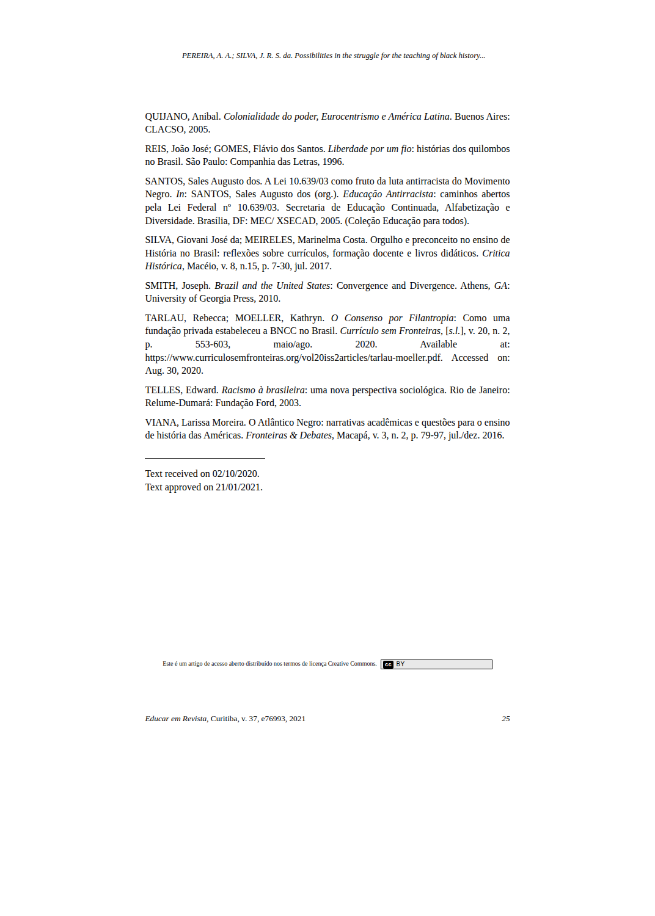PEREIRA, A. A.; SILVA, J. R. S. da. Possibilities in the struggle for the teaching of black history...
QUIJANO, Anibal. Colonialidade do poder, Eurocentrismo e América Latina. Buenos Aires: CLACSO, 2005.
REIS, João José; GOMES, Flávio dos Santos. Liberdade por um fio: histórias dos quilombos no Brasil. São Paulo: Companhia das Letras, 1996.
SANTOS, Sales Augusto dos. A Lei 10.639/03 como fruto da luta antirracista do Movimento Negro. In: SANTOS, Sales Augusto dos (org.). Educação Antirracista: caminhos abertos pela Lei Federal nº 10.639/03. Secretaria de Educação Continuada, Alfabetização e Diversidade. Brasília, DF: MEC/ XSECAD, 2005. (Coleção Educação para todos).
SILVA, Giovani José da; MEIRELES, Marinelma Costa. Orgulho e preconceito no ensino de História no Brasil: reflexões sobre currículos, formação docente e livros didáticos. Critica Histórica, Macéio, v. 8, n.15, p. 7-30, jul. 2017.
SMITH, Joseph. Brazil and the United States: Convergence and Divergence. Athens, GA: University of Georgia Press, 2010.
TARLAU, Rebecca; MOELLER, Kathryn. O Consenso por Filantropia: Como uma fundação privada estabeleceu a BNCC no Brasil. Currículo sem Fronteiras, [s.l.], v. 20, n. 2, p. 553-603, maio/ago. 2020. Available at: https://www.curriculosemfronteiras.org/vol20iss2articles/tarlau-moeller.pdf. Accessed on: Aug. 30, 2020.
TELLES, Edward. Racismo à brasileira: uma nova perspectiva sociológica. Rio de Janeiro: Relume-Dumará: Fundação Ford, 2003.
VIANA, Larissa Moreira. O Atlântico Negro: narrativas acadêmicas e questões para o ensino de história das Américas. Fronteiras & Debates, Macapá, v. 3, n. 2, p. 79-97, jul./dez. 2016.
Text received on 02/10/2020.
Text approved on 21/01/2021.
Este é um artigo de acesso aberto distribuído nos termos de licença Creative Commons. cc BY
Educar em Revista, Curitiba, v. 37, e76993, 2021
25